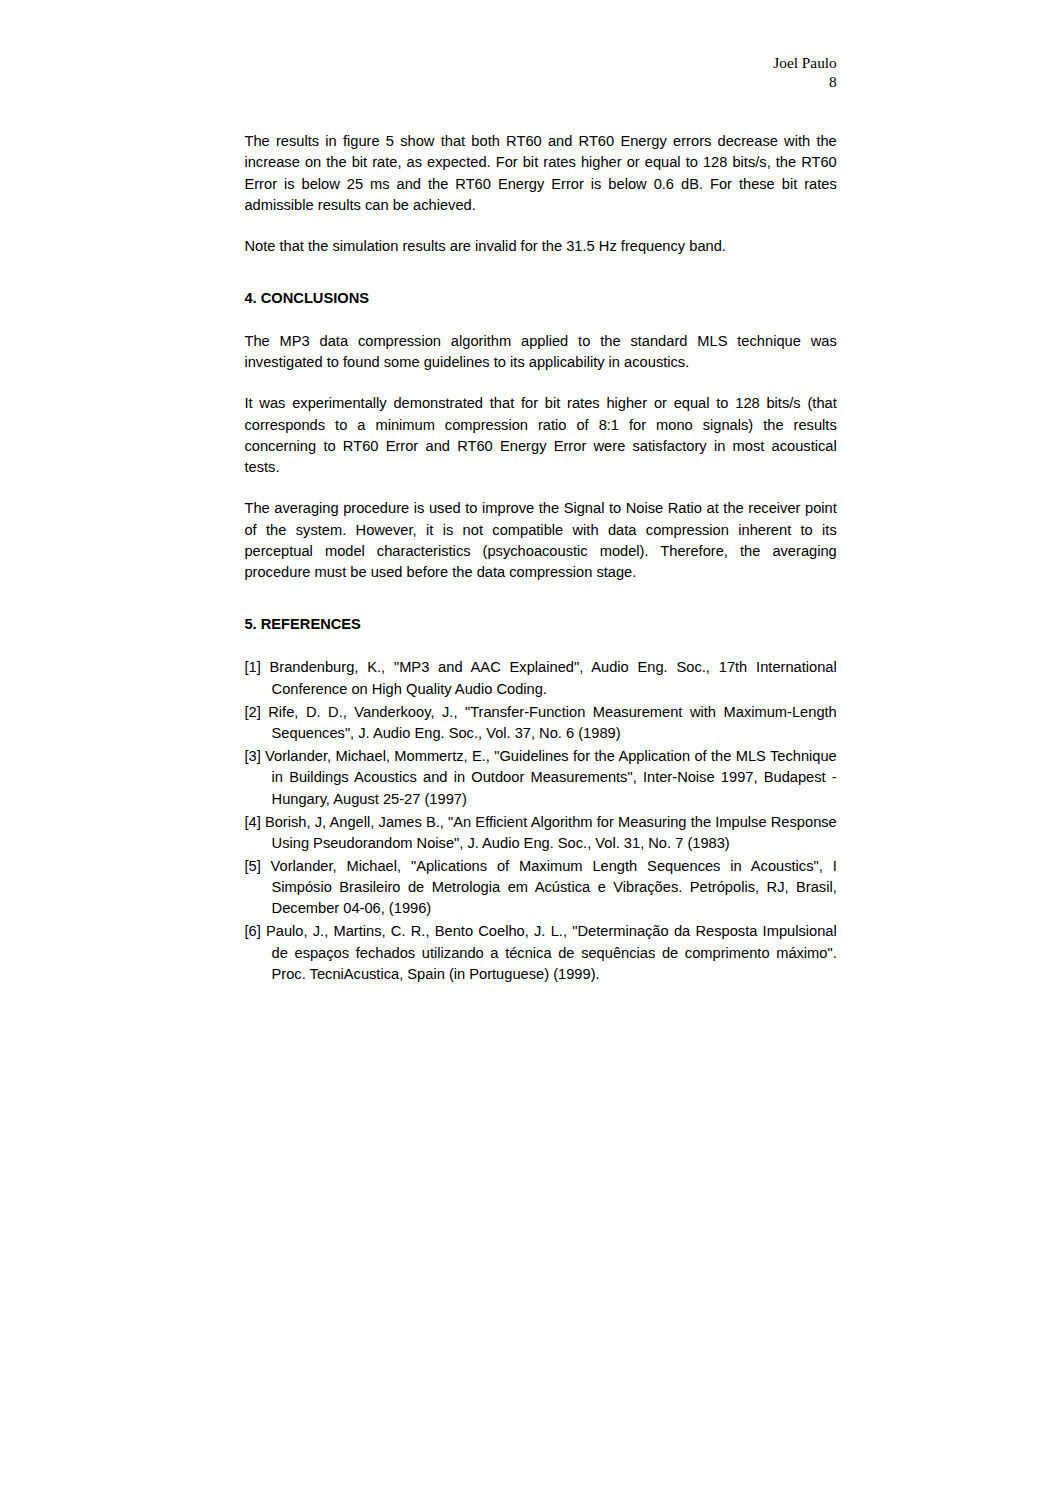Joel Paulo
8
The results in figure 5 show that both RT60 and RT60 Energy errors decrease with the increase on the bit rate, as expected. For bit rates higher or equal to 128 bits/s, the RT60 Error is below 25 ms and the RT60 Energy Error is below 0.6 dB. For these bit rates admissible results can be achieved.
Note that the simulation results are invalid for the 31.5 Hz frequency band.
4. CONCLUSIONS
The MP3 data compression algorithm applied to the standard MLS technique was investigated to found some guidelines to its applicability in acoustics.
It was experimentally demonstrated that for bit rates higher or equal to 128 bits/s (that corresponds to a minimum compression ratio of 8:1 for mono signals) the results concerning to RT60 Error and RT60 Energy Error were satisfactory in most acoustical tests.
The averaging procedure is used to improve the Signal to Noise Ratio at the receiver point of the system. However, it is not compatible with data compression inherent to its perceptual model characteristics (psychoacoustic model). Therefore, the averaging procedure must be used before the data compression stage.
5. REFERENCES
[1] Brandenburg, K., "MP3 and AAC Explained", Audio Eng. Soc., 17th International Conference on High Quality Audio Coding.
[2] Rife, D. D., Vanderkooy, J., "Transfer-Function Measurement with Maximum-Length Sequences", J. Audio Eng. Soc., Vol. 37, No. 6 (1989)
[3] Vorlander, Michael, Mommertz, E., "Guidelines for the Application of the MLS Technique in Buildings Acoustics and in Outdoor Measurements", Inter-Noise 1997, Budapest - Hungary, August 25-27 (1997)
[4] Borish, J, Angell, James B., "An Efficient Algorithm for Measuring the Impulse Response Using Pseudorandom Noise", J. Audio Eng. Soc., Vol. 31, No. 7 (1983)
[5] Vorlander, Michael, "Aplications of Maximum Length Sequences in Acoustics", I Simpósio Brasileiro de Metrologia em Acústica e Vibrações. Petrópolis, RJ, Brasil, December 04-06, (1996)
[6] Paulo, J., Martins, C. R., Bento Coelho, J. L., "Determinação da Resposta Impulsional de espaços fechados utilizando a técnica de sequências de comprimento máximo". Proc. TecniAcustica, Spain (in Portuguese) (1999).